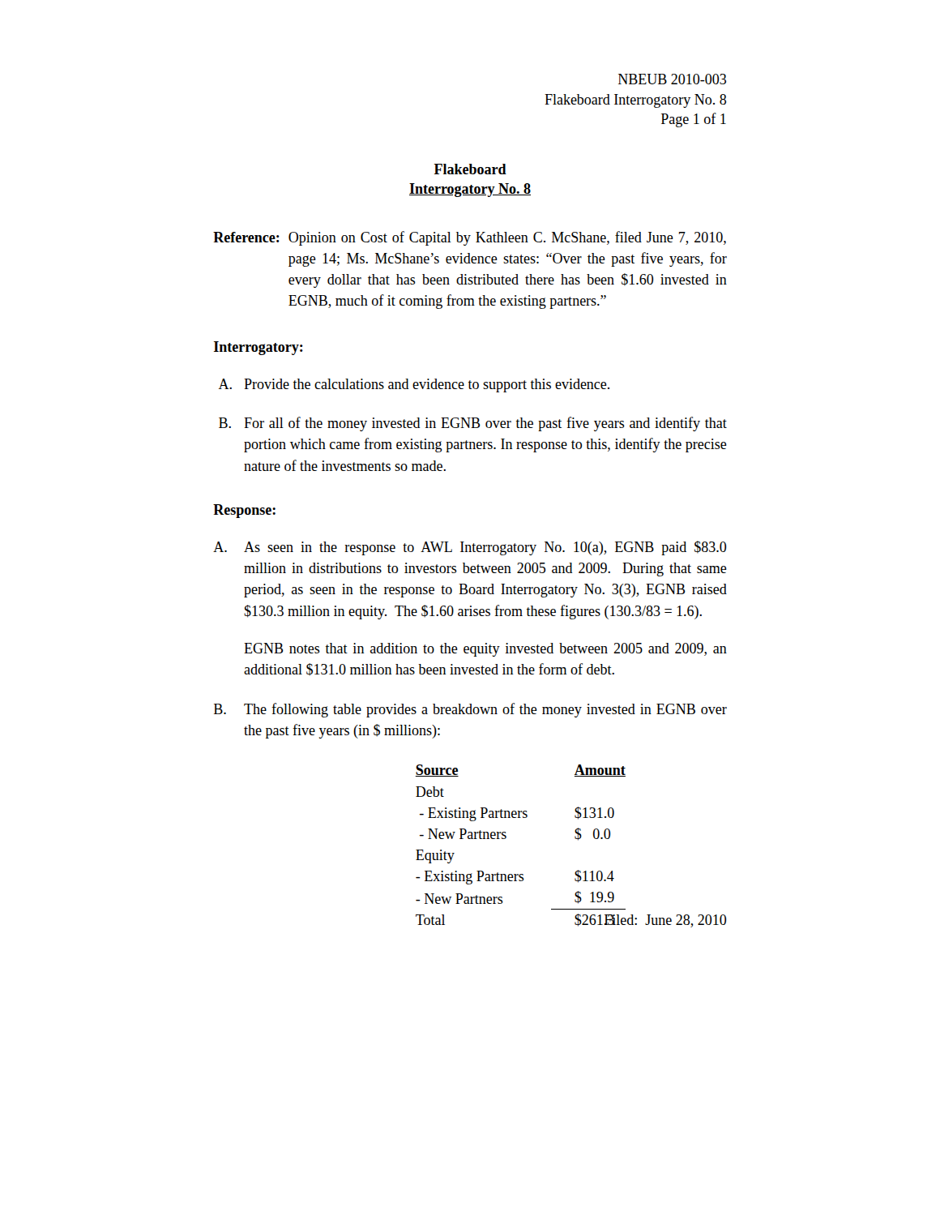NBEUB 2010-003
Flakeboard Interrogatory No. 8
Page 1 of 1
Flakeboard
Interrogatory No. 8
Reference:
Opinion on Cost of Capital by Kathleen C. McShane, filed June 7, 2010, page 14; Ms. McShane’s evidence states: “Over the past five years, for every dollar that has been distributed there has been $1.60 invested in EGNB, much of it coming from the existing partners.”
Interrogatory:
A.
Provide the calculations and evidence to support this evidence.
B.
For all of the money invested in EGNB over the past five years and identify that portion which came from existing partners. In response to this, identify the precise nature of the investments so made.
Response:
A.
As seen in the response to AWL Interrogatory No. 10(a), EGNB paid $83.0 million in distributions to investors between 2005 and 2009. During that same period, as seen in the response to Board Interrogatory No. 3(3), EGNB raised $130.3 million in equity. The $1.60 arises from these figures (130.3/83 = 1.6).
EGNB notes that in addition to the equity invested between 2005 and 2009, an additional $131.0 million has been invested in the form of debt.
B.
The following table provides a breakdown of the money invested in EGNB over the past five years (in $ millions):
| Source | Amount |
| --- | --- |
| Debt | |
| - Existing Partners | $131.0 |
| - New Partners | $ 0.0 |
| Equity | |
| - Existing Partners | $110.4 |
| - New Partners | $ 19.9 |
| Total | $261.3 |
Filed: June 28, 2010